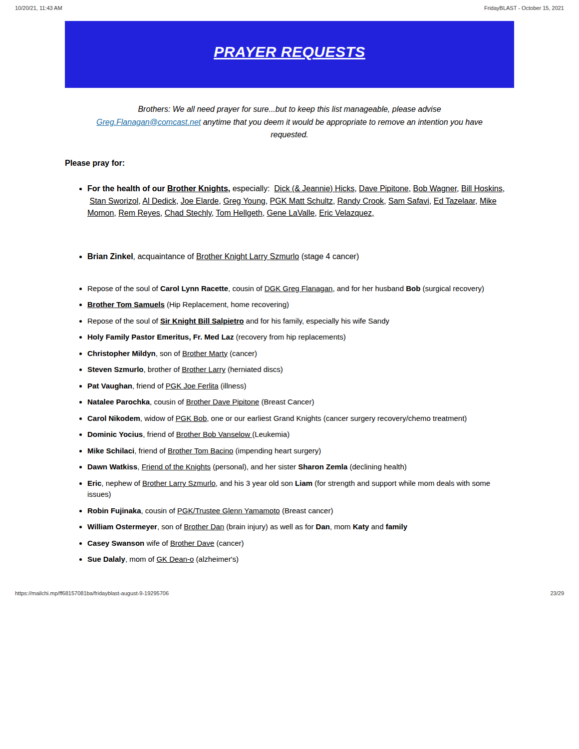10/20/21, 11:43 AM FridayBLAST - October 15, 2021
PRAYER REQUESTS
Brothers: We all need prayer for sure...but to keep this list manageable, please advise Greg.Flanagan@comcast.net anytime that you deem it would be appropriate to remove an intention you have requested.
Please pray for:
For the health of our Brother Knights, especially: Dick (& Jeannie) Hicks, Dave Pipitone, Bob Wagner, Bill Hoskins, Stan Sworizol, Al Dedick, Joe Elarde, Greg Young, PGK Matt Schultz, Randy Crook, Sam Safavi, Ed Tazelaar, Mike Momon, Rem Reyes, Chad Stechly, Tom Hellgeth, Gene LaValle, Eric Velazquez,
Brian Zinkel, acquaintance of Brother Knight Larry Szmurlo (stage 4 cancer)
Repose of the soul of Carol Lynn Racette, cousin of DGK Greg Flanagan, and for her husband Bob (surgical recovery)
Brother Tom Samuels (Hip Replacement, home recovering)
Repose of the soul of Sir Knight Bill Salpietro and for his family, especially his wife Sandy
Holy Family Pastor Emeritus, Fr. Med Laz (recovery from hip replacements)
Christopher Mildyn, son of Brother Marty (cancer)
Steven Szmurlo, brother of Brother Larry (herniated discs)
Pat Vaughan, friend of PGK Joe Ferlita (illness)
Natalee Parochka, cousin of Brother Dave Pipitone (Breast Cancer)
Carol Nikodem, widow of PGK Bob, one or our earliest Grand Knights (cancer surgery recovery/chemo treatment)
Dominic Yocius, friend of Brother Bob Vanselow (Leukemia)
Mike Schilaci, friend of Brother Tom Bacino (impending heart surgery)
Dawn Watkiss, Friend of the Knights (personal), and her sister Sharon Zemla (declining health)
Eric, nephew of Brother Larry Szmurlo, and his 3 year old son Liam (for strength and support while mom deals with some issues)
Robin Fujinaka, cousin of PGK/Trustee Glenn Yamamoto (Breast cancer)
William Ostermeyer, son of Brother Dan (brain injury) as well as for Dan, mom Katy and family
Casey Swanson wife of Brother Dave (cancer)
Sue Dalaly, mom of GK Dean-o (alzheimer's)
https://mailchi.mp/ff68157081ba/fridayblast-august-9-19295706 23/29